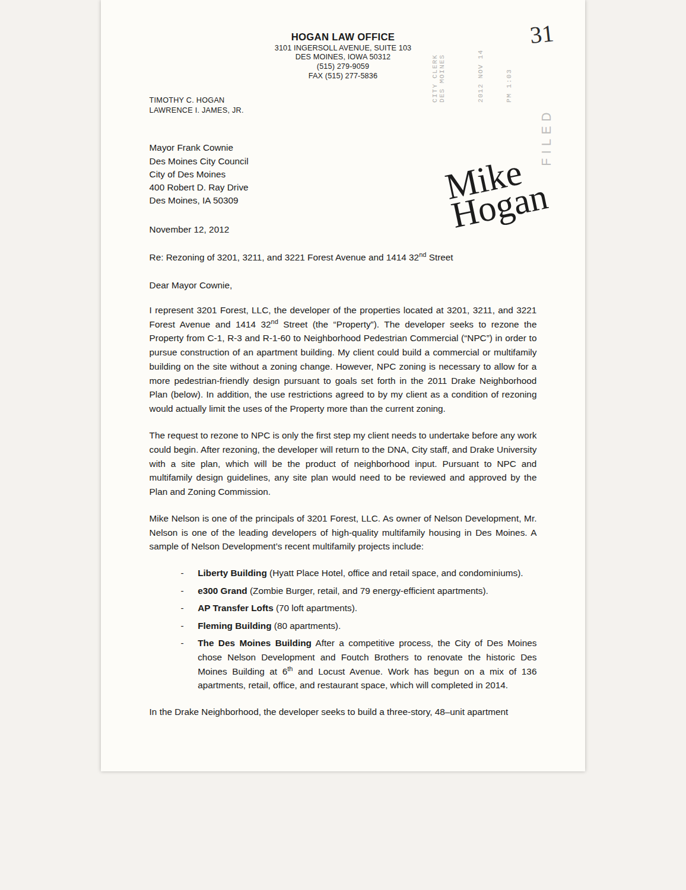31
HOGAN LAW OFFICE
3101 INGERSOLL AVENUE, SUITE 103
DES MOINES, IOWA 50312
(515) 279-9059
FAX (515) 277-5836
TIMOTHY C. HOGAN
LAWRENCE I. JAMES, JR.
CITY CLERK
DES MOINES 2012 NOV 14 PM 1:03 FILED
Mike
Hogan
Mayor Frank Cownie
Des Moines City Council
City of Des Moines
400 Robert D. Ray Drive
Des Moines, IA 50309
November 12, 2012
Re: Rezoning of 3201, 3211, and 3221 Forest Avenue and 1414 32nd Street
Dear Mayor Cownie,
I represent 3201 Forest, LLC, the developer of the properties located at 3201, 3211, and 3221 Forest Avenue and 1414 32nd Street (the “Property”). The developer seeks to rezone the Property from C-1, R-3 and R-1-60 to Neighborhood Pedestrian Commercial (“NPC”) in order to pursue construction of an apartment building. My client could build a commercial or multifamily building on the site without a zoning change. However, NPC zoning is necessary to allow for a more pedestrian-friendly design pursuant to goals set forth in the 2011 Drake Neighborhood Plan (below). In addition, the use restrictions agreed to by my client as a condition of rezoning would actually limit the uses of the Property more than the current zoning.
The request to rezone to NPC is only the first step my client needs to undertake before any work could begin. After rezoning, the developer will return to the DNA, City staff, and Drake University with a site plan, which will be the product of neighborhood input. Pursuant to NPC and multifamily design guidelines, any site plan would need to be reviewed and approved by the Plan and Zoning Commission.
Mike Nelson is one of the principals of 3201 Forest, LLC. As owner of Nelson Development, Mr. Nelson is one of the leading developers of high-quality multifamily housing in Des Moines. A sample of Nelson Development’s recent multifamily projects include:
Liberty Building (Hyatt Place Hotel, office and retail space, and condominiums).
e300 Grand (Zombie Burger, retail, and 79 energy-efficient apartments).
AP Transfer Lofts (70 loft apartments).
Fleming Building (80 apartments).
The Des Moines Building After a competitive process, the City of Des Moines chose Nelson Development and Foutch Brothers to renovate the historic Des Moines Building at 6th and Locust Avenue. Work has begun on a mix of 136 apartments, retail, office, and restaurant space, which will completed in 2014.
In the Drake Neighborhood, the developer seeks to build a three-story, 48–unit apartment